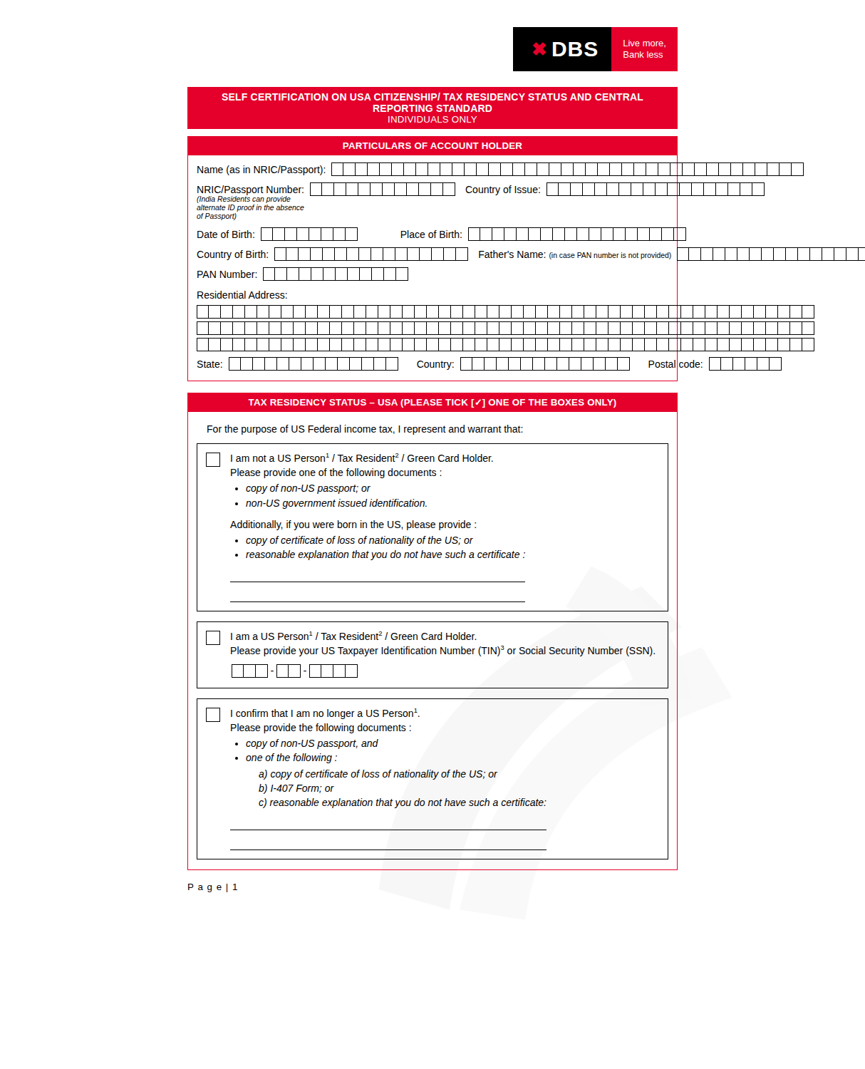✖DBS
Live more, Bank less
SELF CERTIFICATION ON USA CITIZENSHIP/ TAX RESIDENCY STATUS AND CENTRAL REPORTING STANDARD INDIVIDUALS ONLY
PARTICULARS OF ACCOUNT HOLDER
Name (as in NRIC/Passport):
NRIC/Passport Number: (India Residents can provide alternate ID proof in the absence of Passport)
Country of Issue:
Date of Birth:
Place of Birth:
Country of Birth:
Father's Name: (in case PAN number is not provided)
PAN Number:
Residential Address:
State:
Country:
Postal code:
TAX RESIDENCY STATUS – USA (PLEASE TICK [✓] ONE OF THE BOXES ONLY)
For the purpose of US Federal income tax, I represent and warrant that:
I am not a US Person1 / Tax Resident2 / Green Card Holder.
Please provide one of the following documents :
copy of non-US passport; or
non-US government issued identification.
Additionally, if you were born in the US, please provide :
copy of certificate of loss of nationality of the US; or
reasonable explanation that you do not have such a certificate :
I am a US Person1 / Tax Resident2 / Green Card Holder.
Please provide your US Taxpayer Identification Number (TIN)3 or Social Security Number (SSN).
-
-
I confirm that I am no longer a US Person1.
Please provide the following documents :
copy of non-US passport, and
one of the following :
a) copy of certificate of loss of nationality of the US; or
b) I-407 Form; or
c) reasonable explanation that you do not have such a certificate:
P a g e | 1